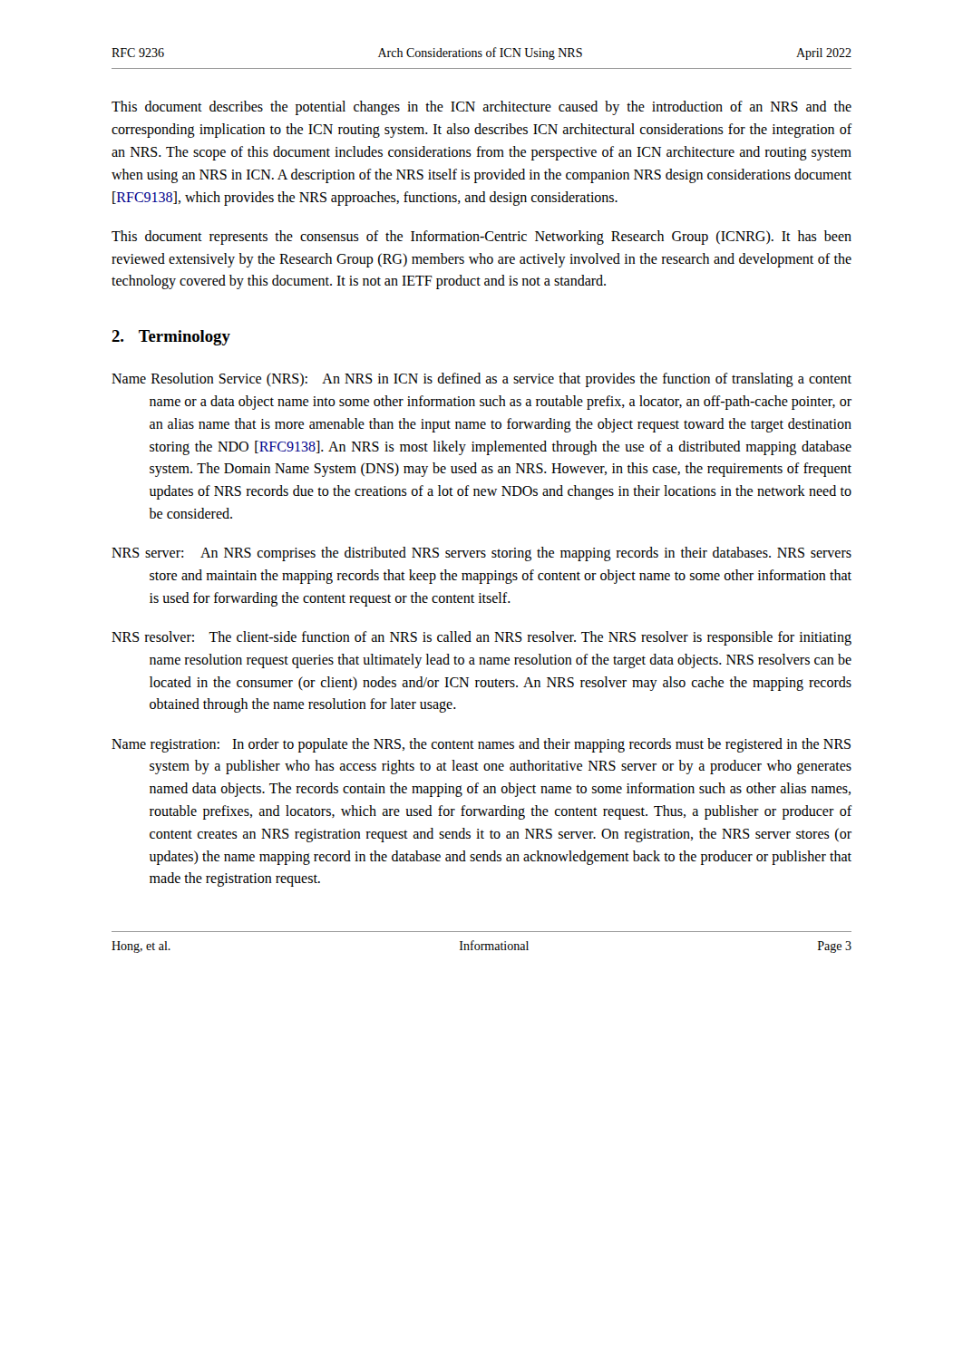RFC 9236
Arch Considerations of ICN Using NRS
April 2022
This document describes the potential changes in the ICN architecture caused by the introduction of an NRS and the corresponding implication to the ICN routing system. It also describes ICN architectural considerations for the integration of an NRS. The scope of this document includes considerations from the perspective of an ICN architecture and routing system when using an NRS in ICN. A description of the NRS itself is provided in the companion NRS design considerations document [RFC9138], which provides the NRS approaches, functions, and design considerations.
This document represents the consensus of the Information-Centric Networking Research Group (ICNRG). It has been reviewed extensively by the Research Group (RG) members who are actively involved in the research and development of the technology covered by this document. It is not an IETF product and is not a standard.
2. Terminology
Name Resolution Service (NRS): An NRS in ICN is defined as a service that provides the function of translating a content name or a data object name into some other information such as a routable prefix, a locator, an off-path-cache pointer, or an alias name that is more amenable than the input name to forwarding the object request toward the target destination storing the NDO [RFC9138]. An NRS is most likely implemented through the use of a distributed mapping database system. The Domain Name System (DNS) may be used as an NRS. However, in this case, the requirements of frequent updates of NRS records due to the creations of a lot of new NDOs and changes in their locations in the network need to be considered.
NRS server: An NRS comprises the distributed NRS servers storing the mapping records in their databases. NRS servers store and maintain the mapping records that keep the mappings of content or object name to some other information that is used for forwarding the content request or the content itself.
NRS resolver: The client-side function of an NRS is called an NRS resolver. The NRS resolver is responsible for initiating name resolution request queries that ultimately lead to a name resolution of the target data objects. NRS resolvers can be located in the consumer (or client) nodes and/or ICN routers. An NRS resolver may also cache the mapping records obtained through the name resolution for later usage.
Name registration: In order to populate the NRS, the content names and their mapping records must be registered in the NRS system by a publisher who has access rights to at least one authoritative NRS server or by a producer who generates named data objects. The records contain the mapping of an object name to some information such as other alias names, routable prefixes, and locators, which are used for forwarding the content request. Thus, a publisher or producer of content creates an NRS registration request and sends it to an NRS server. On registration, the NRS server stores (or updates) the name mapping record in the database and sends an acknowledgement back to the producer or publisher that made the registration request.
Hong, et al.
Informational
Page 3